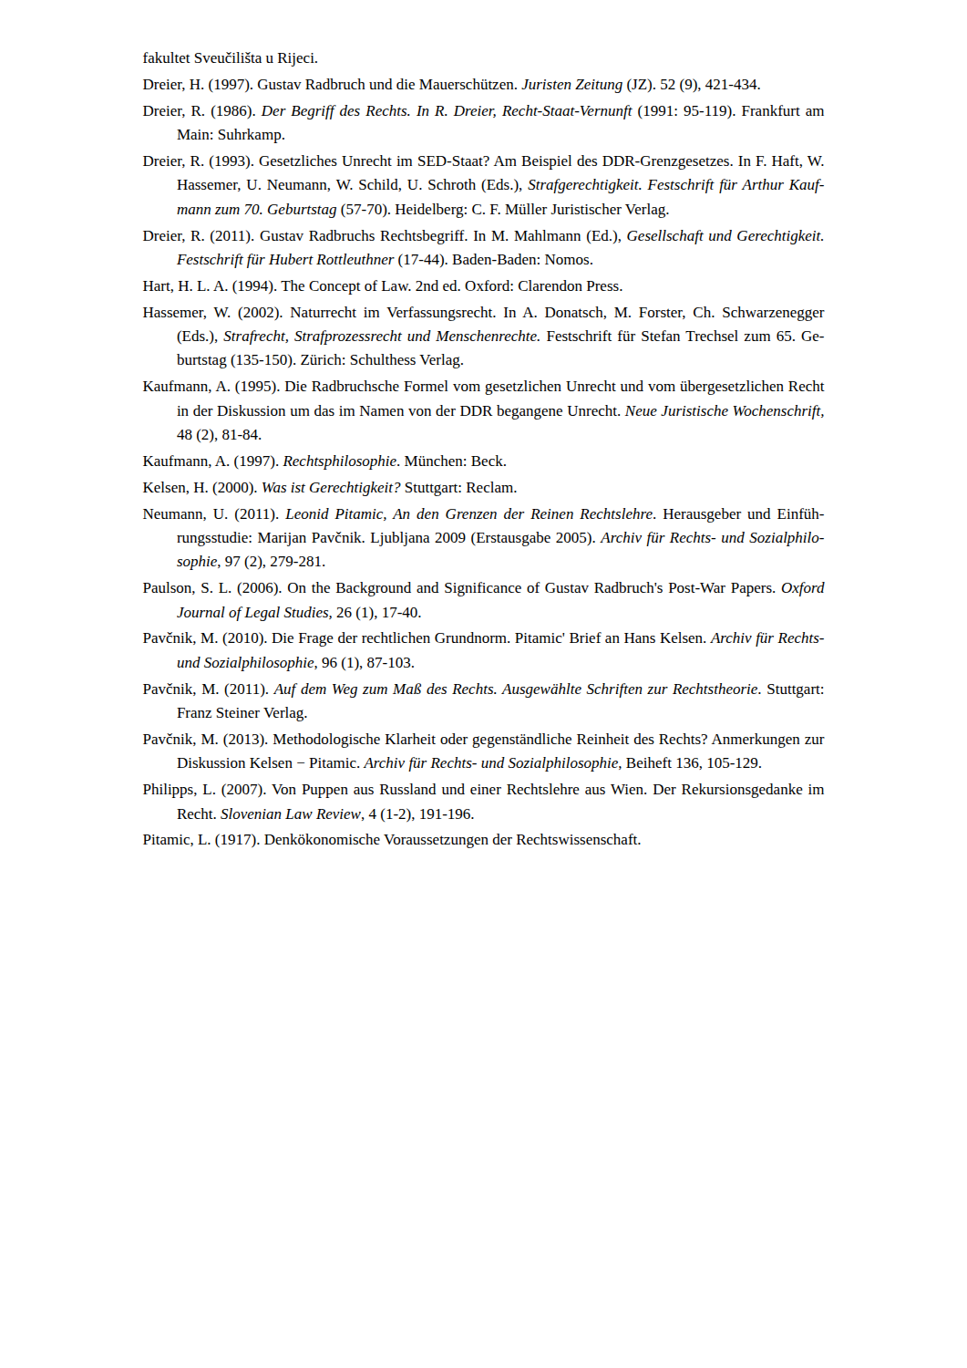fakultet Sveučilišta u Rijeci.
Dreier, H. (1997). Gustav Radbruch und die Mauerschützen. Juristen Zeitung (JZ). 52 (9), 421-434.
Dreier, R. (1986). Der Begriff des Rechts. In R. Dreier, Recht-Staat-Vernunft (1991: 95-119). Frankfurt am Main: Suhrkamp.
Dreier, R. (1993). Gesetzliches Unrecht im SED-Staat? Am Beispiel des DDR-Grenzgesetzes. In F. Haft, W. Hassemer, U. Neumann, W. Schild, U. Schroth (Eds.), Strafgerechtigkeit. Festschrift für Arthur Kaufmann zum 70. Geburtstag (57-70). Heidelberg: C. F. Müller Juristischer Verlag.
Dreier, R. (2011). Gustav Radbruchs Rechtsbegriff. In M. Mahlmann (Ed.), Gesellschaft und Gerechtigkeit. Festschrift für Hubert Rottleuthner (17-44). Baden-Baden: Nomos.
Hart, H. L. A. (1994). The Concept of Law. 2nd ed. Oxford: Clarendon Press.
Hassemer, W. (2002). Naturrecht im Verfassungsrecht. In A. Donatsch, M. Forster, Ch. Schwarzenegger (Eds.), Strafrecht, Strafprozessrecht und Menschenrechte. Festschrift für Stefan Trechsel zum 65. Geburtstag (135-150). Zürich: Schulthess Verlag.
Kaufmann, A. (1995). Die Radbruchsche Formel vom gesetzlichen Unrecht und vom übergesetzlichen Recht in der Diskussion um das im Namen von der DDR begangene Unrecht. Neue Juristische Wochenschrift, 48 (2), 81-84.
Kaufmann, A. (1997). Rechtsphilosophie. München: Beck.
Kelsen, H. (2000). Was ist Gerechtigkeit? Stuttgart: Reclam.
Neumann, U. (2011). Leonid Pitamic, An den Grenzen der Reinen Rechtslehre. Herausgeber und Einführungsstudie: Marijan Pavčnik. Ljubljana 2009 (Erstausgabe 2005). Archiv für Rechts- und Sozialphilosophie, 97 (2), 279-281.
Paulson, S. L. (2006). On the Background and Significance of Gustav Radbruch's Post-War Papers. Oxford Journal of Legal Studies, 26 (1), 17-40.
Pavčnik, M. (2010). Die Frage der rechtlichen Grundnorm. Pitamic' Brief an Hans Kelsen. Archiv für Rechts- und Sozialphilosophie, 96 (1), 87-103.
Pavčnik, M. (2011). Auf dem Weg zum Maß des Rechts. Ausgewählte Schriften zur Rechtstheorie. Stuttgart: Franz Steiner Verlag.
Pavčnik, M. (2013). Methodologische Klarheit oder gegenständliche Reinheit des Rechts? Anmerkungen zur Diskussion Kelsen − Pitamic. Archiv für Rechts- und Sozialphilosophie, Beiheft 136, 105-129.
Philipps, L. (2007). Von Puppen aus Russland und einer Rechtslehre aus Wien. Der Rekursionsgedanke im Recht. Slovenian Law Review, 4 (1-2), 191-196.
Pitamic, L. (1917). Denkökonomische Voraussetzungen der Rechtswissenschaft.